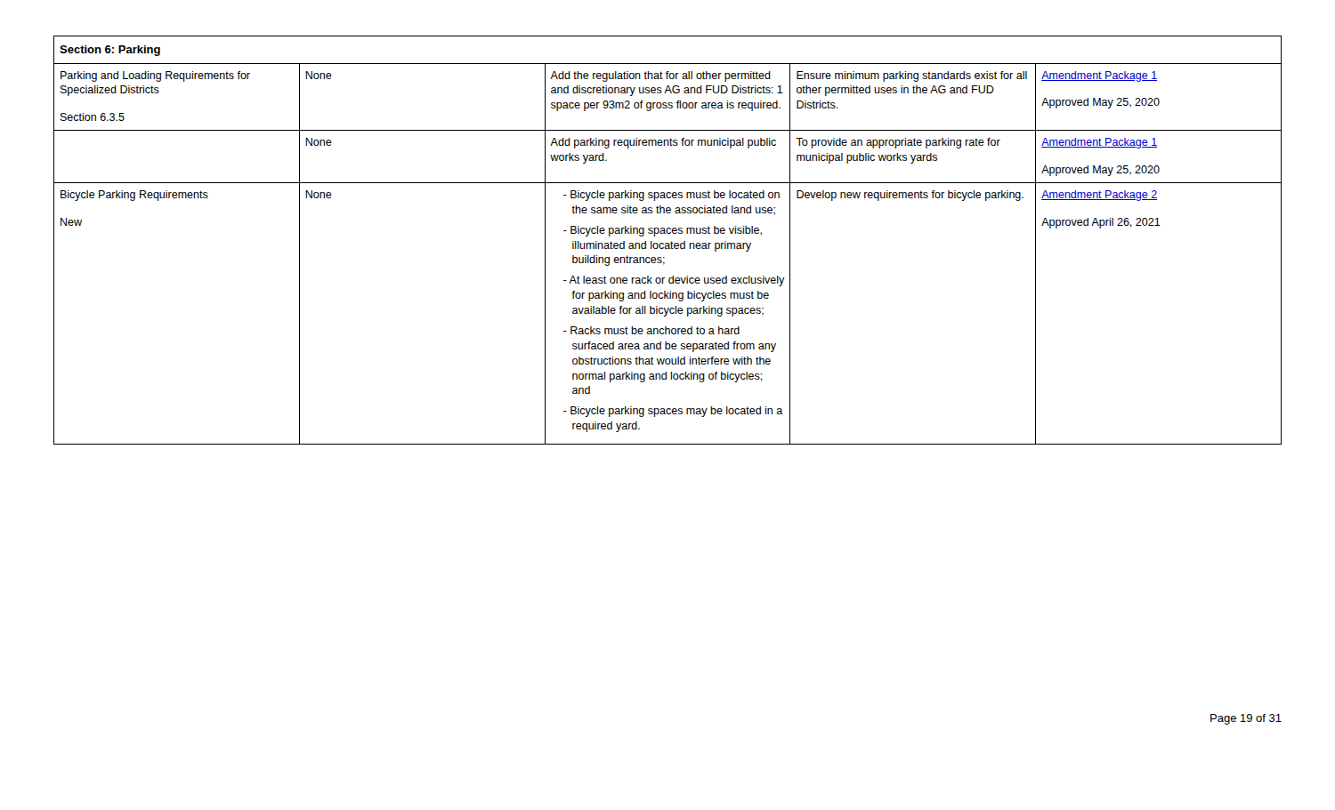| Section 6: Parking |
| --- |
| Parking and Loading Requirements for Specialized Districts Section 6.3.5 | None | Add the regulation that for all other permitted and discretionary uses AG and FUD Districts: 1 space per 93m2 of gross floor area is required. | Ensure minimum parking standards exist for all other permitted uses in the AG and FUD Districts. | Amendment Package 1 Approved May 25, 2020 |
| | None | Add parking requirements for municipal public works yard. | To provide an appropriate parking rate for municipal public works yards | Amendment Package 1 Approved May 25, 2020 |
| Bicycle Parking Requirements New | None | Bicycle parking spaces must be located on the same site as the associated land use; Bicycle parking spaces must be visible, illuminated and located near primary building entrances; At least one rack or device used exclusively for parking and locking bicycles must be available for all bicycle parking spaces; Racks must be anchored to a hard surfaced area and be separated from any obstructions that would interfere with the normal parking and locking of bicycles; and Bicycle parking spaces may be located in a required yard. | Develop new requirements for bicycle parking. | Amendment Package 2 Approved April 26, 2021 |
Page 19 of 31